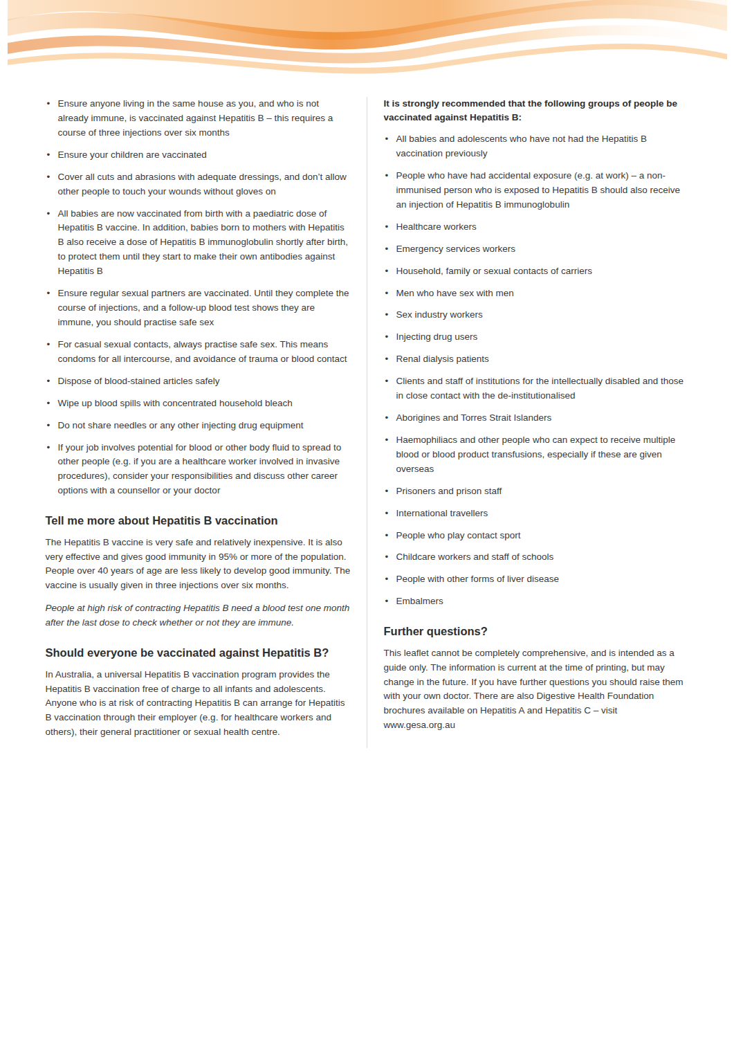Ensure anyone living in the same house as you, and who is not already immune, is vaccinated against Hepatitis B – this requires a course of three injections over six months
Ensure your children are vaccinated
Cover all cuts and abrasions with adequate dressings, and don’t allow other people to touch your wounds without gloves on
All babies are now vaccinated from birth with a paediatric dose of Hepatitis B vaccine. In addition, babies born to mothers with Hepatitis B also receive a dose of Hepatitis B immunoglobulin shortly after birth, to protect them until they start to make their own antibodies against Hepatitis B
Ensure regular sexual partners are vaccinated. Until they complete the course of injections, and a follow-up blood test shows they are immune, you should practise safe sex
For casual sexual contacts, always practise safe sex. This means condoms for all intercourse, and avoidance of trauma or blood contact
Dispose of blood-stained articles safely
Wipe up blood spills with concentrated household bleach
Do not share needles or any other injecting drug equipment
If your job involves potential for blood or other body fluid to spread to other people (e.g. if you are a healthcare worker involved in invasive procedures), consider your responsibilities and discuss other career options with a counsellor or your doctor
Tell me more about Hepatitis B vaccination
The Hepatitis B vaccine is very safe and relatively inexpensive. It is also very effective and gives good immunity in 95% or more of the population. People over 40 years of age are less likely to develop good immunity. The vaccine is usually given in three injections over six months.
People at high risk of contracting Hepatitis B need a blood test one month after the last dose to check whether or not they are immune.
Should everyone be vaccinated against Hepatitis B?
In Australia, a universal Hepatitis B vaccination program provides the Hepatitis B vaccination free of charge to all infants and adolescents. Anyone who is at risk of contracting Hepatitis B can arrange for Hepatitis B vaccination through their employer (e.g. for healthcare workers and others), their general practitioner or sexual health centre.
It is strongly recommended that the following groups of people be vaccinated against Hepatitis B:
All babies and adolescents who have not had the Hepatitis B vaccination previously
People who have had accidental exposure (e.g. at work) – a non-immunised person who is exposed to Hepatitis B should also receive an injection of Hepatitis B immunoglobulin
Healthcare workers
Emergency services workers
Household, family or sexual contacts of carriers
Men who have sex with men
Sex industry workers
Injecting drug users
Renal dialysis patients
Clients and staff of institutions for the intellectually disabled and those in close contact with the de-institutionalised
Aborigines and Torres Strait Islanders
Haemophiliacs and other people who can expect to receive multiple blood or blood product transfusions, especially if these are given overseas
Prisoners and prison staff
International travellers
People who play contact sport
Childcare workers and staff of schools
People with other forms of liver disease
Embalmers
Further questions?
This leaflet cannot be completely comprehensive, and is intended as a guide only. The information is current at the time of printing, but may change in the future. If you have further questions you should raise them with your own doctor. There are also Digestive Health Foundation brochures available on Hepatitis A and Hepatitis C – visit www.gesa.org.au